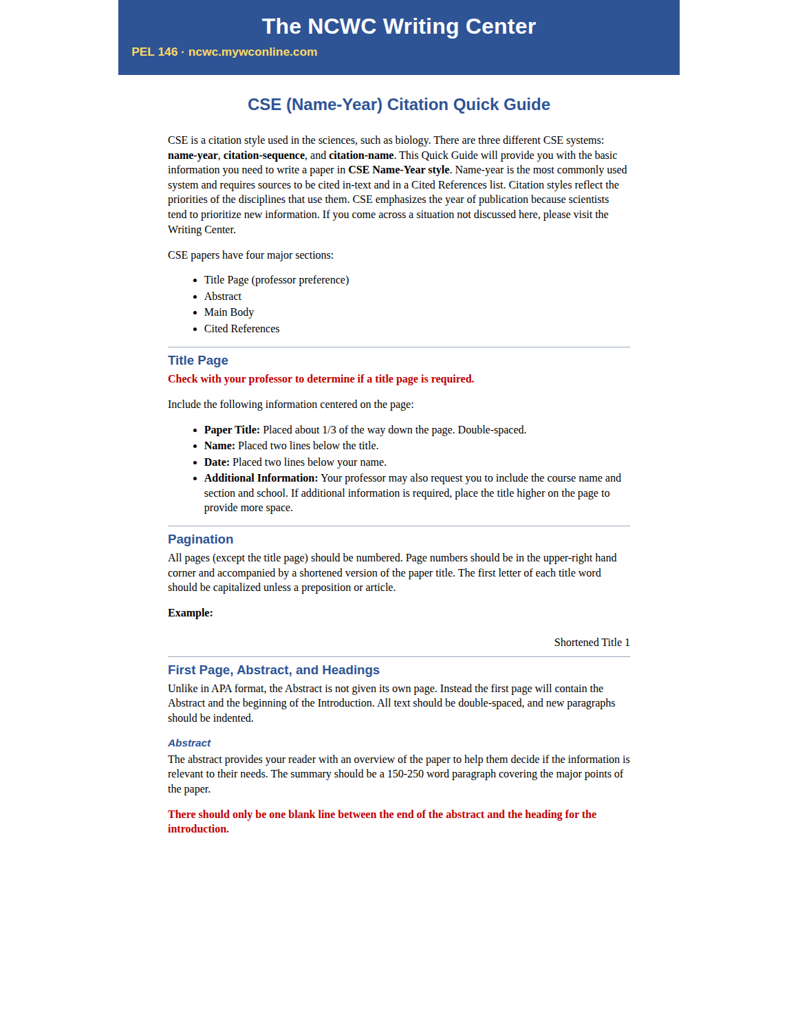The NCWC Writing Center
PEL 146 · ncwc.mywconline.com
CSE (Name-Year) Citation Quick Guide
CSE is a citation style used in the sciences, such as biology. There are three different CSE systems: name-year, citation-sequence, and citation-name. This Quick Guide will provide you with the basic information you need to write a paper in CSE Name-Year style. Name-year is the most commonly used system and requires sources to be cited in-text and in a Cited References list. Citation styles reflect the priorities of the disciplines that use them. CSE emphasizes the year of publication because scientists tend to prioritize new information. If you come across a situation not discussed here, please visit the Writing Center.
CSE papers have four major sections:
Title Page (professor preference)
Abstract
Main Body
Cited References
Title Page
Check with your professor to determine if a title page is required.
Include the following information centered on the page:
Paper Title: Placed about 1/3 of the way down the page. Double-spaced.
Name: Placed two lines below the title.
Date: Placed two lines below your name.
Additional Information: Your professor may also request you to include the course name and section and school. If additional information is required, place the title higher on the page to provide more space.
Pagination
All pages (except the title page) should be numbered. Page numbers should be in the upper-right hand corner and accompanied by a shortened version of the paper title. The first letter of each title word should be capitalized unless a preposition or article.
Example:
Shortened Title 1
First Page, Abstract, and Headings
Unlike in APA format, the Abstract is not given its own page. Instead the first page will contain the Abstract and the beginning of the Introduction. All text should be double-spaced, and new paragraphs should be indented.
Abstract
The abstract provides your reader with an overview of the paper to help them decide if the information is relevant to their needs. The summary should be a 150-250 word paragraph covering the major points of the paper.
There should only be one blank line between the end of the abstract and the heading for the introduction.